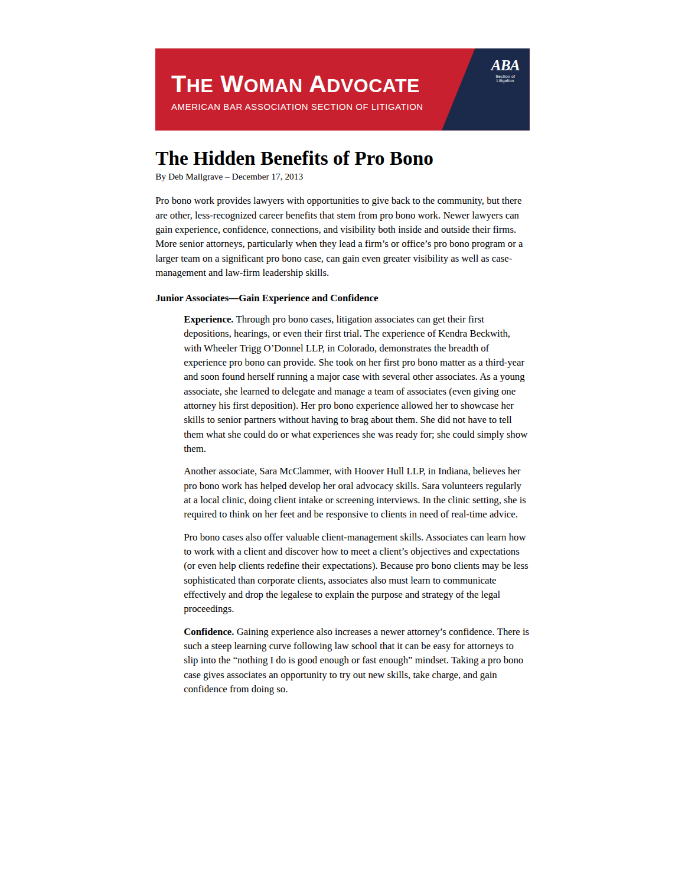ABA
Section of
Litigation
THE WOMAN ADVOCATE
AMERICAN BAR ASSOCIATION SECTION OF LITIGATION
The Hidden Benefits of Pro Bono
By Deb Mallgrave – December 17, 2013
Pro bono work provides lawyers with opportunities to give back to the community, but there are other, less-recognized career benefits that stem from pro bono work. Newer lawyers can gain experience, confidence, connections, and visibility both inside and outside their firms. More senior attorneys, particularly when they lead a firm’s or office’s pro bono program or a larger team on a significant pro bono case, can gain even greater visibility as well as case-management and law-firm leadership skills.
Junior Associates—Gain Experience and Confidence
Experience. Through pro bono cases, litigation associates can get their first depositions, hearings, or even their first trial. The experience of Kendra Beckwith, with Wheeler Trigg O’Donnel LLP, in Colorado, demonstrates the breadth of experience pro bono can provide. She took on her first pro bono matter as a third-year and soon found herself running a major case with several other associates. As a young associate, she learned to delegate and manage a team of associates (even giving one attorney his first deposition). Her pro bono experience allowed her to showcase her skills to senior partners without having to brag about them. She did not have to tell them what she could do or what experiences she was ready for; she could simply show them.
Another associate, Sara McClammer, with Hoover Hull LLP, in Indiana, believes her pro bono work has helped develop her oral advocacy skills. Sara volunteers regularly at a local clinic, doing client intake or screening interviews. In the clinic setting, she is required to think on her feet and be responsive to clients in need of real-time advice.
Pro bono cases also offer valuable client-management skills. Associates can learn how to work with a client and discover how to meet a client’s objectives and expectations (or even help clients redefine their expectations). Because pro bono clients may be less sophisticated than corporate clients, associates also must learn to communicate effectively and drop the legalese to explain the purpose and strategy of the legal proceedings.
Confidence. Gaining experience also increases a newer attorney’s confidence. There is such a steep learning curve following law school that it can be easy for attorneys to slip into the “nothing I do is good enough or fast enough” mindset. Taking a pro bono case gives associates an opportunity to try out new skills, take charge, and gain confidence from doing so.